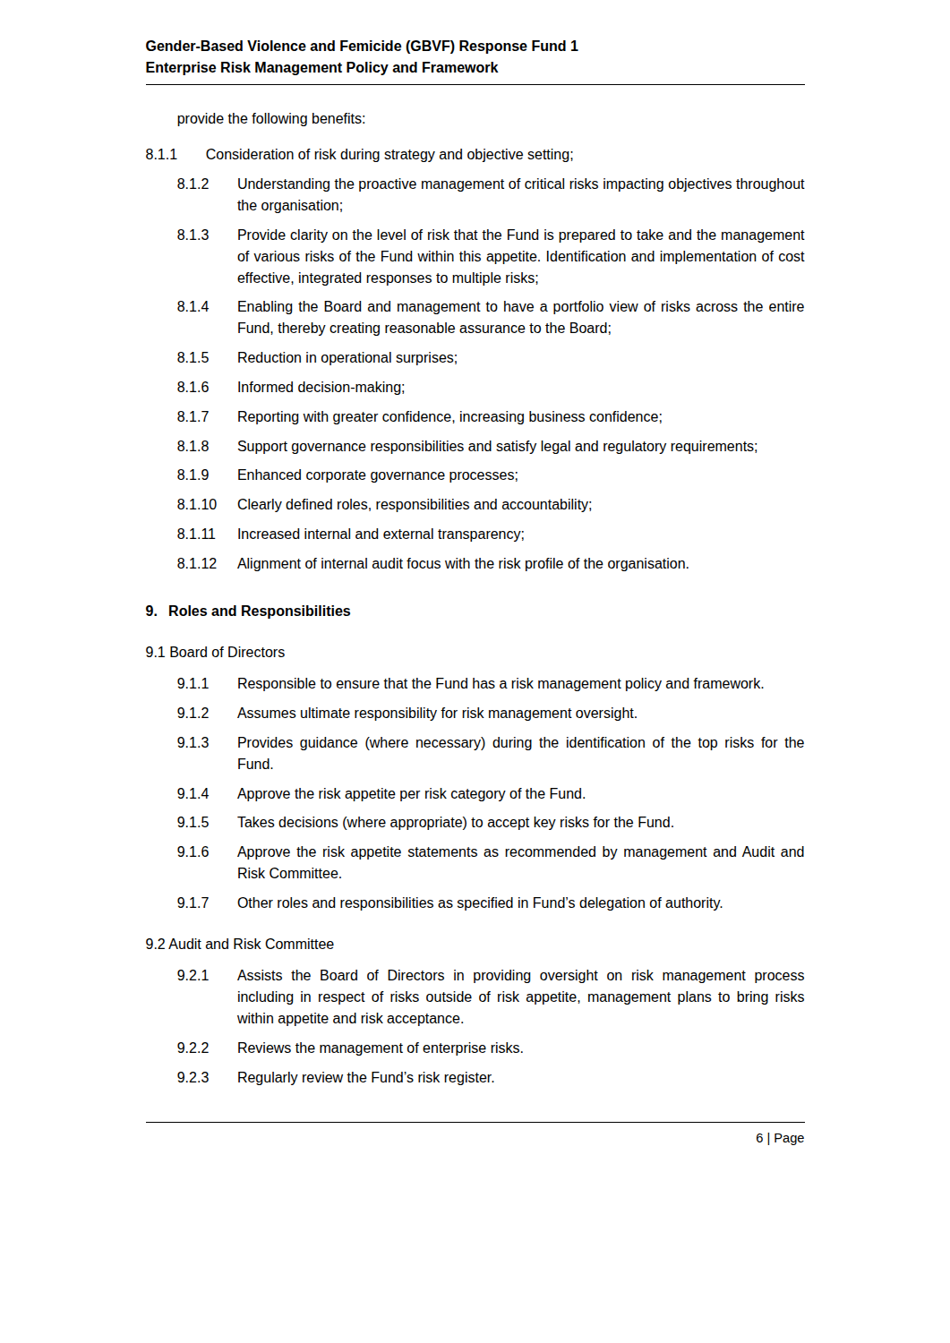Gender-Based Violence and Femicide (GBVF) Response Fund 1
Enterprise Risk Management Policy and Framework
provide the following benefits:
8.1.1 Consideration of risk during strategy and objective setting;
8.1.2 Understanding the proactive management of critical risks impacting objectives throughout the organisation;
8.1.3 Provide clarity on the level of risk that the Fund is prepared to take and the management of various risks of the Fund within this appetite. Identification and implementation of cost effective, integrated responses to multiple risks;
8.1.4 Enabling the Board and management to have a portfolio view of risks across the entire Fund, thereby creating reasonable assurance to the Board;
8.1.5 Reduction in operational surprises;
8.1.6 Informed decision-making;
8.1.7 Reporting with greater confidence, increasing business confidence;
8.1.8 Support governance responsibilities and satisfy legal and regulatory requirements;
8.1.9 Enhanced corporate governance processes;
8.1.10 Clearly defined roles, responsibilities and accountability;
8.1.11 Increased internal and external transparency;
8.1.12 Alignment of internal audit focus with the risk profile of the organisation.
9. Roles and Responsibilities
9.1 Board of Directors
9.1.1 Responsible to ensure that the Fund has a risk management policy and framework.
9.1.2 Assumes ultimate responsibility for risk management oversight.
9.1.3 Provides guidance (where necessary) during the identification of the top risks for the Fund.
9.1.4 Approve the risk appetite per risk category of the Fund.
9.1.5 Takes decisions (where appropriate) to accept key risks for the Fund.
9.1.6 Approve the risk appetite statements as recommended by management and Audit and Risk Committee.
9.1.7 Other roles and responsibilities as specified in Fund’s delegation of authority.
9.2 Audit and Risk Committee
9.2.1 Assists the Board of Directors in providing oversight on risk management process including in respect of risks outside of risk appetite, management plans to bring risks within appetite and risk acceptance.
9.2.2 Reviews the management of enterprise risks.
9.2.3 Regularly review the Fund’s risk register.
6 | Page